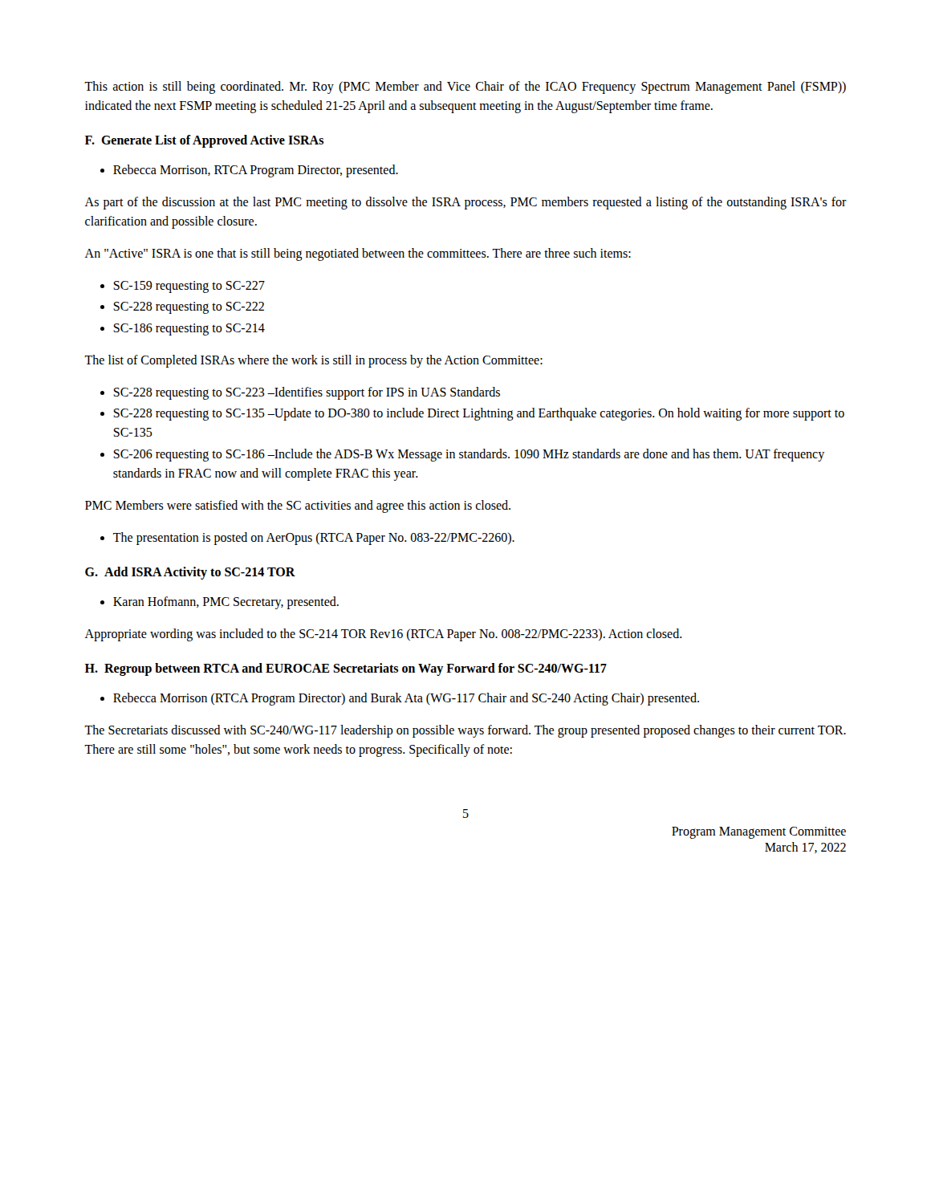This action is still being coordinated. Mr. Roy (PMC Member and Vice Chair of the ICAO Frequency Spectrum Management Panel (FSMP)) indicated the next FSMP meeting is scheduled 21-25 April and a subsequent meeting in the August/September time frame.
F. Generate List of Approved Active ISRAs
Rebecca Morrison, RTCA Program Director, presented.
As part of the discussion at the last PMC meeting to dissolve the ISRA process, PMC members requested a listing of the outstanding ISRA's for clarification and possible closure.
An "Active" ISRA is one that is still being negotiated between the committees. There are three such items:
SC-159 requesting to SC-227
SC-228 requesting to SC-222
SC-186 requesting to SC-214
The list of Completed ISRAs where the work is still in process by the Action Committee:
SC-228 requesting to SC-223 –Identifies support for IPS in UAS Standards
SC-228 requesting to SC-135 –Update to DO-380 to include Direct Lightning and Earthquake categories. On hold waiting for more support to SC-135
SC-206 requesting to SC-186 –Include the ADS-B Wx Message in standards. 1090 MHz standards are done and has them. UAT frequency standards in FRAC now and will complete FRAC this year.
PMC Members were satisfied with the SC activities and agree this action is closed.
The presentation is posted on AerOpus (RTCA Paper No. 083-22/PMC-2260).
G. Add ISRA Activity to SC-214 TOR
Karan Hofmann, PMC Secretary, presented.
Appropriate wording was included to the SC-214 TOR Rev16 (RTCA Paper No. 008-22/PMC-2233). Action closed.
H. Regroup between RTCA and EUROCAE Secretariats on Way Forward for SC-240/WG-117
Rebecca Morrison (RTCA Program Director) and Burak Ata (WG-117 Chair and SC-240 Acting Chair) presented.
The Secretariats discussed with SC-240/WG-117 leadership on possible ways forward. The group presented proposed changes to their current TOR. There are still some "holes", but some work needs to progress. Specifically of note:
5
Program Management Committee
March 17, 2022